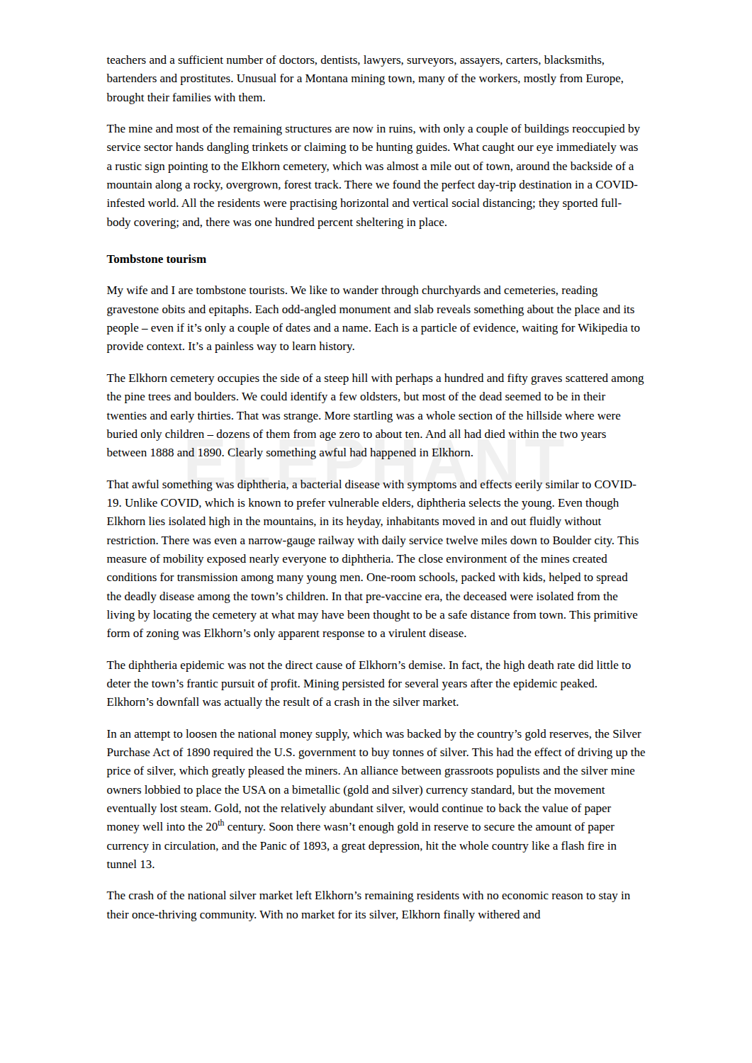ELEPHANT
teachers and a sufficient number of doctors, dentists, lawyers, surveyors, assayers, carters, blacksmiths, bartenders and prostitutes. Unusual for a Montana mining town, many of the workers, mostly from Europe, brought their families with them.
The mine and most of the remaining structures are now in ruins, with only a couple of buildings reoccupied by service sector hands dangling trinkets or claiming to be hunting guides. What caught our eye immediately was a rustic sign pointing to the Elkhorn cemetery, which was almost a mile out of town, around the backside of a mountain along a rocky, overgrown, forest track. There we found the perfect day-trip destination in a COVID-infested world. All the residents were practising horizontal and vertical social distancing; they sported full-body covering; and, there was one hundred percent sheltering in place.
Tombstone tourism
My wife and I are tombstone tourists. We like to wander through churchyards and cemeteries, reading gravestone obits and epitaphs. Each odd-angled monument and slab reveals something about the place and its people – even if it’s only a couple of dates and a name. Each is a particle of evidence, waiting for Wikipedia to provide context. It’s a painless way to learn history.
The Elkhorn cemetery occupies the side of a steep hill with perhaps a hundred and fifty graves scattered among the pine trees and boulders. We could identify a few oldsters, but most of the dead seemed to be in their twenties and early thirties. That was strange. More startling was a whole section of the hillside where were buried only children – dozens of them from age zero to about ten. And all had died within the two years between 1888 and 1890. Clearly something awful had happened in Elkhorn.
That awful something was diphtheria, a bacterial disease with symptoms and effects eerily similar to COVID-19. Unlike COVID, which is known to prefer vulnerable elders, diphtheria selects the young. Even though Elkhorn lies isolated high in the mountains, in its heyday, inhabitants moved in and out fluidly without restriction. There was even a narrow-gauge railway with daily service twelve miles down to Boulder city. This measure of mobility exposed nearly everyone to diphtheria. The close environment of the mines created conditions for transmission among many young men. One-room schools, packed with kids, helped to spread the deadly disease among the town’s children. In that pre-vaccine era, the deceased were isolated from the living by locating the cemetery at what may have been thought to be a safe distance from town. This primitive form of zoning was Elkhorn’s only apparent response to a virulent disease.
The diphtheria epidemic was not the direct cause of Elkhorn’s demise. In fact, the high death rate did little to deter the town’s frantic pursuit of profit. Mining persisted for several years after the epidemic peaked. Elkhorn’s downfall was actually the result of a crash in the silver market.
In an attempt to loosen the national money supply, which was backed by the country’s gold reserves, the Silver Purchase Act of 1890 required the U.S. government to buy tonnes of silver. This had the effect of driving up the price of silver, which greatly pleased the miners. An alliance between grassroots populists and the silver mine owners lobbied to place the USA on a bimetallic (gold and silver) currency standard, but the movement eventually lost steam. Gold, not the relatively abundant silver, would continue to back the value of paper money well into the 20th century. Soon there wasn’t enough gold in reserve to secure the amount of paper currency in circulation, and the Panic of 1893, a great depression, hit the whole country like a flash fire in tunnel 13.
The crash of the national silver market left Elkhorn’s remaining residents with no economic reason to stay in their once-thriving community. With no market for its silver, Elkhorn finally withered and